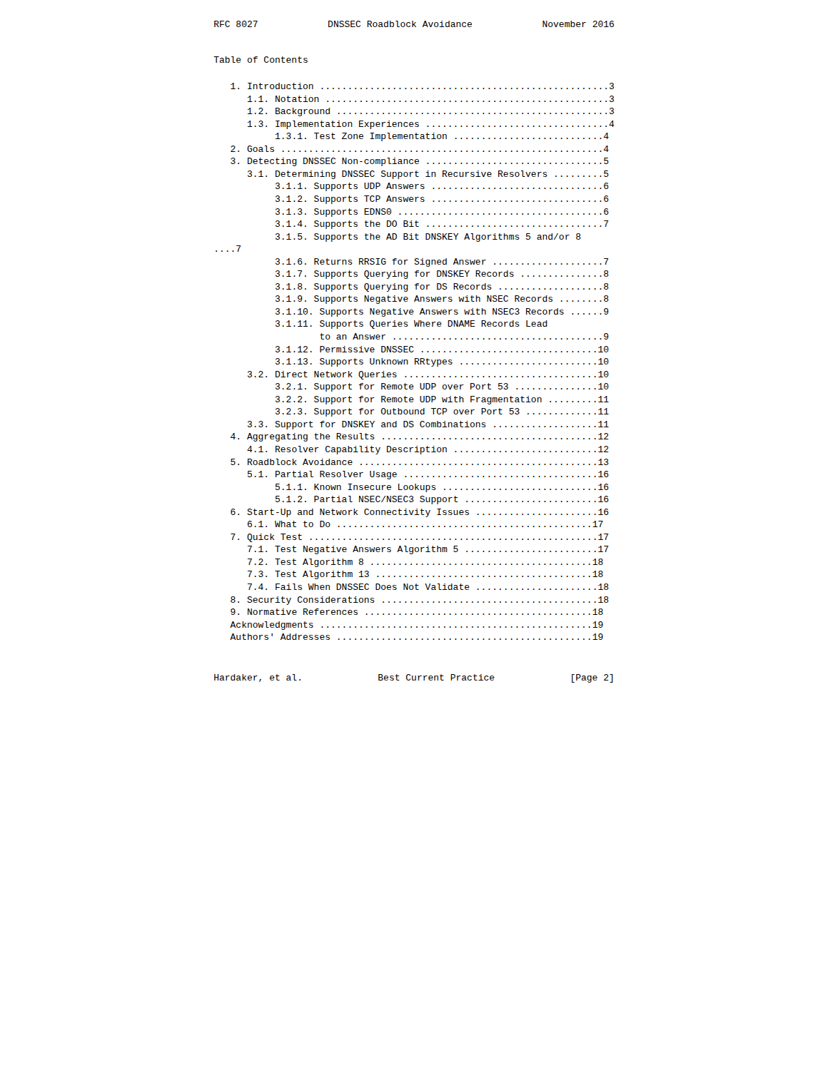RFC 8027 DNSSEC Roadblock Avoidance November 2016
Table of Contents
   1. Introduction ....................................................3
      1.1. Notation ...................................................3
      1.2. Background .................................................3
      1.3. Implementation Experiences .................................4
           1.3.1. Test Zone Implementation ...........................4
   2. Goals ..........................................................4
   3. Detecting DNSSEC Non-compliance ................................5
      3.1. Determining DNSSEC Support in Recursive Resolvers .........5
           3.1.1. Supports UDP Answers ...............................6
           3.1.2. Supports TCP Answers ...............................6
           3.1.3. Supports EDNS0 .....................................6
           3.1.4. Supports the DO Bit ................................7
           3.1.5. Supports the AD Bit DNSKEY Algorithms 5 and/or 8 ....7
           3.1.6. Returns RRSIG for Signed Answer ....................7
           3.1.7. Supports Querying for DNSKEY Records ...............8
           3.1.8. Supports Querying for DS Records ...................8
           3.1.9. Supports Negative Answers with NSEC Records ........8
           3.1.10. Supports Negative Answers with NSEC3 Records ......9
           3.1.11. Supports Queries Where DNAME Records Lead
                   to an Answer ......................................9
           3.1.12. Permissive DNSSEC ................................10
           3.1.13. Supports Unknown RRtypes .........................10
      3.2. Direct Network Queries ...................................10
           3.2.1. Support for Remote UDP over Port 53 ...............10
           3.2.2. Support for Remote UDP with Fragmentation .........11
           3.2.3. Support for Outbound TCP over Port 53 .............11
      3.3. Support for DNSKEY and DS Combinations ...................11
   4. Aggregating the Results .......................................12
      4.1. Resolver Capability Description ..........................12
   5. Roadblock Avoidance ...........................................13
      5.1. Partial Resolver Usage ...................................16
           5.1.1. Known Insecure Lookups ............................16
           5.1.2. Partial NSEC/NSEC3 Support ........................16
   6. Start-Up and Network Connectivity Issues ......................16
      6.1. What to Do ..............................................17
   7. Quick Test ....................................................17
      7.1. Test Negative Answers Algorithm 5 ........................17
      7.2. Test Algorithm 8 ........................................18
      7.3. Test Algorithm 13 .......................................18
      7.4. Fails When DNSSEC Does Not Validate ......................18
   8. Security Considerations .......................................18
   9. Normative References .........................................18
   Acknowledgments .................................................19
   Authors' Addresses ..............................................19
Hardaker, et al. Best Current Practice [Page 2]